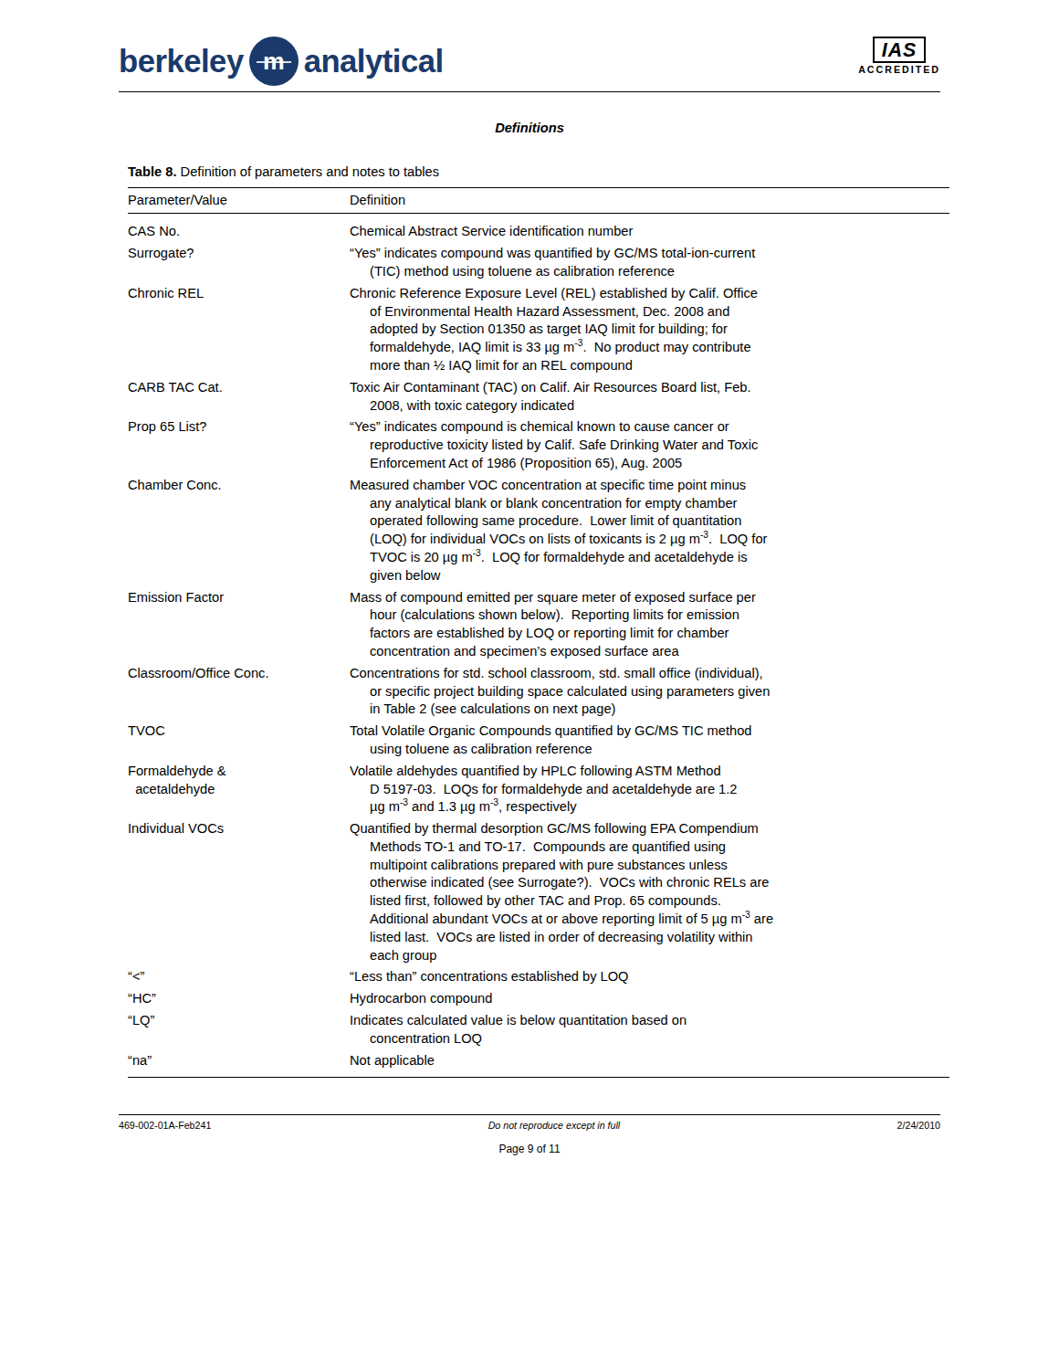berkeley m analytical
IAS
ACCREDITED
Definitions
Table 8. Definition of parameters and notes to tables
| Parameter/Value | Definition |
| --- | --- |
| CAS No. | Chemical Abstract Service identification number |
| Surrogate? | “Yes” indicates compound was quantified by GC/MS total-ion-current (TIC) method using toluene as calibration reference |
| Chronic REL | Chronic Reference Exposure Level (REL) established by Calif. Office of Environmental Health Hazard Assessment, Dec. 2008 and adopted by Section 01350 as target IAQ limit for building; for formaldehyde, IAQ limit is 33 µg m -3 . No product may contribute more than ½ IAQ limit for an REL compound |
| CARB TAC Cat. | Toxic Air Contaminant (TAC) on Calif. Air Resources Board list, Feb. 2008, with toxic category indicated |
| Prop 65 List? | “Yes” indicates compound is chemical known to cause cancer or reproductive toxicity listed by Calif. Safe Drinking Water and Toxic Enforcement Act of 1986 (Proposition 65), Aug. 2005 |
| Chamber Conc. | Measured chamber VOC concentration at specific time point minus any analytical blank or blank concentration for empty chamber operated following same procedure. Lower limit of quantitation (LOQ) for individual VOCs on lists of toxicants is 2 µg m -3 . LOQ for TVOC is 20 µg m -3 . LOQ for formaldehyde and acetaldehyde is given below |
| Emission Factor | Mass of compound emitted per square meter of exposed surface per hour (calculations shown below). Reporting limits for emission factors are established by LOQ or reporting limit for chamber concentration and specimen’s exposed surface area |
| Classroom/Office Conc. | Concentrations for std. school classroom, std. small office (individual), or specific project building space calculated using parameters given in Table 2 (see calculations on next page) |
| TVOC | Total Volatile Organic Compounds quantified by GC/MS TIC method using toluene as calibration reference |
| Formaldehyde & acetaldehyde | Volatile aldehydes quantified by HPLC following ASTM Method D 5197-03. LOQs for formaldehyde and acetaldehyde are 1.2 µg m -3 and 1.3 µg m -3 , respectively |
| Individual VOCs | Quantified by thermal desorption GC/MS following EPA Compendium Methods TO-1 and TO-17. Compounds are quantified using multipoint calibrations prepared with pure substances unless otherwise indicated (see Surrogate?). VOCs with chronic RELs are listed first, followed by other TAC and Prop. 65 compounds. Additional abundant VOCs at or above reporting limit of 5 µg m -3 are listed last. VOCs are listed in order of decreasing volatility within each group |
| “<” | “Less than” concentrations established by LOQ |
| “HC” | Hydrocarbon compound |
| “LQ” | Indicates calculated value is below quantitation based on concentration LOQ |
| “na” | Not applicable |
469-002-01A-Feb241 Do not reproduce except in full 2/24/2010
Page 9 of 11